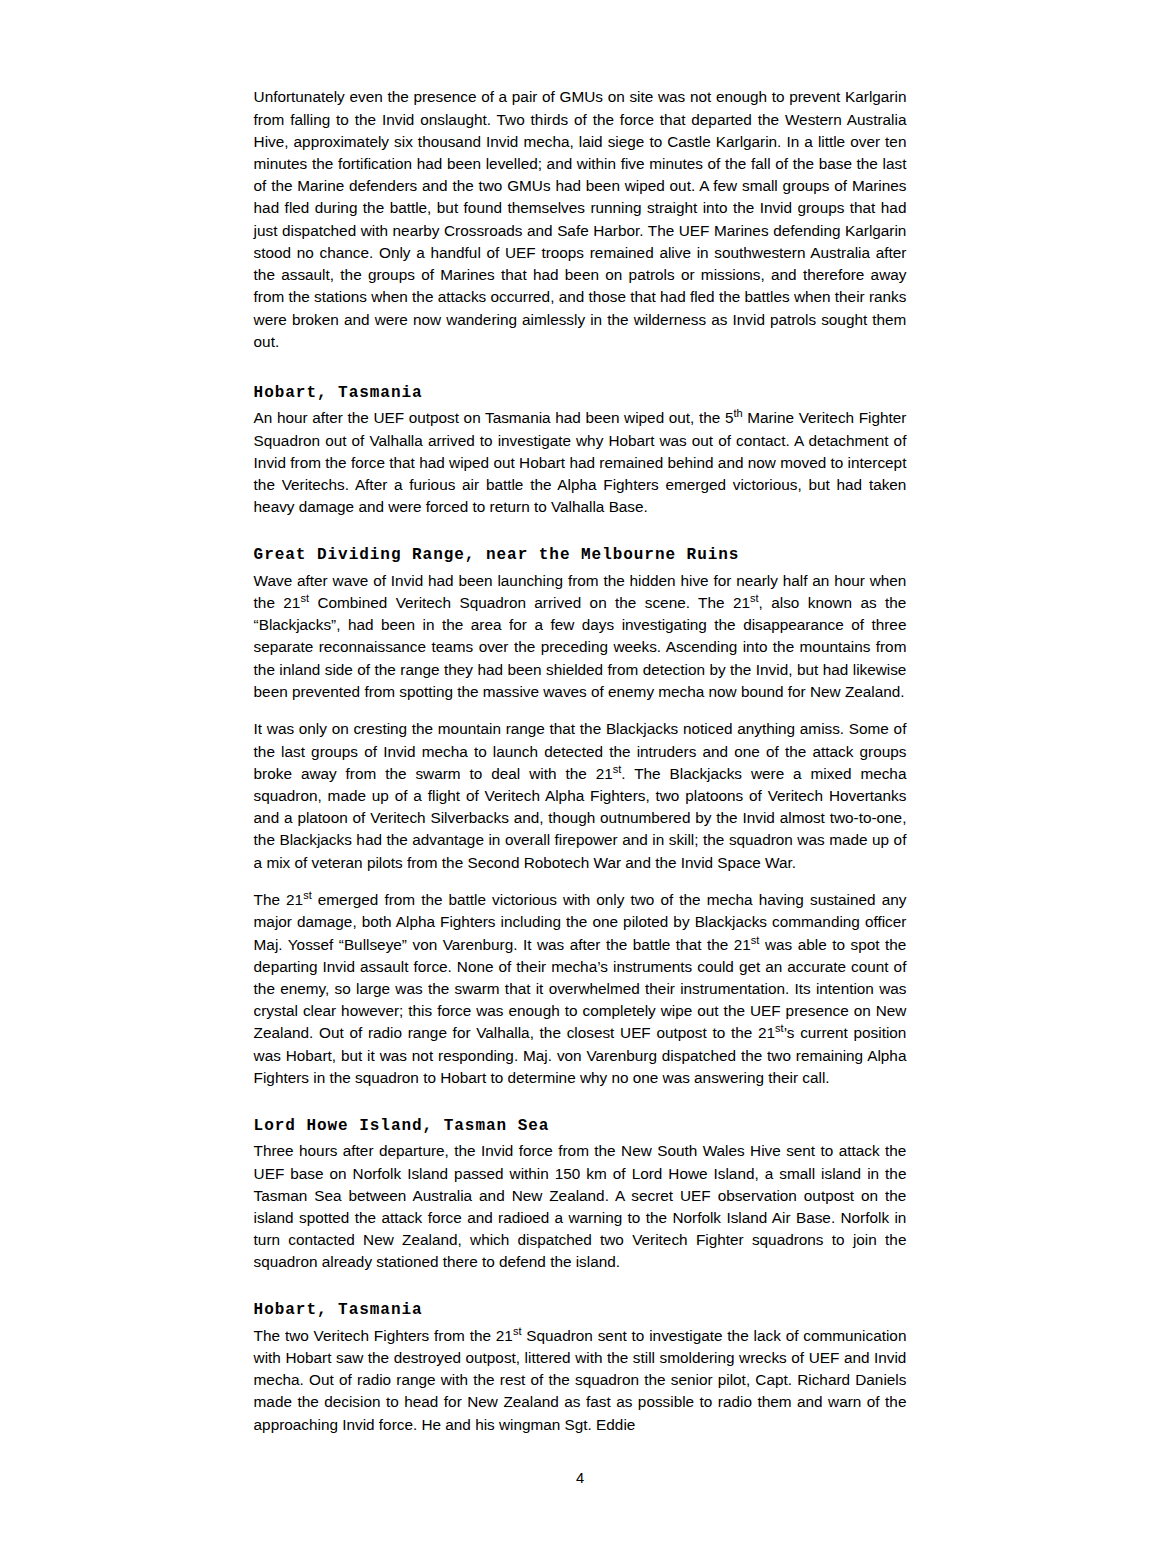Unfortunately even the presence of a pair of GMUs on site was not enough to prevent Karlgarin from falling to the Invid onslaught. Two thirds of the force that departed the Western Australia Hive, approximately six thousand Invid mecha, laid siege to Castle Karlgarin. In a little over ten minutes the fortification had been levelled; and within five minutes of the fall of the base the last of the Marine defenders and the two GMUs had been wiped out. A few small groups of Marines had fled during the battle, but found themselves running straight into the Invid groups that had just dispatched with nearby Crossroads and Safe Harbor. The UEF Marines defending Karlgarin stood no chance. Only a handful of UEF troops remained alive in southwestern Australia after the assault, the groups of Marines that had been on patrols or missions, and therefore away from the stations when the attacks occurred, and those that had fled the battles when their ranks were broken and were now wandering aimlessly in the wilderness as Invid patrols sought them out.
Hobart, Tasmania
An hour after the UEF outpost on Tasmania had been wiped out, the 5th Marine Veritech Fighter Squadron out of Valhalla arrived to investigate why Hobart was out of contact. A detachment of Invid from the force that had wiped out Hobart had remained behind and now moved to intercept the Veritechs. After a furious air battle the Alpha Fighters emerged victorious, but had taken heavy damage and were forced to return to Valhalla Base.
Great Dividing Range, near the Melbourne Ruins
Wave after wave of Invid had been launching from the hidden hive for nearly half an hour when the 21st Combined Veritech Squadron arrived on the scene. The 21st, also known as the “Blackjacks”, had been in the area for a few days investigating the disappearance of three separate reconnaissance teams over the preceding weeks. Ascending into the mountains from the inland side of the range they had been shielded from detection by the Invid, but had likewise been prevented from spotting the massive waves of enemy mecha now bound for New Zealand.
It was only on cresting the mountain range that the Blackjacks noticed anything amiss. Some of the last groups of Invid mecha to launch detected the intruders and one of the attack groups broke away from the swarm to deal with the 21st. The Blackjacks were a mixed mecha squadron, made up of a flight of Veritech Alpha Fighters, two platoons of Veritech Hovertanks and a platoon of Veritech Silverbacks and, though outnumbered by the Invid almost two-to-one, the Blackjacks had the advantage in overall firepower and in skill; the squadron was made up of a mix of veteran pilots from the Second Robotech War and the Invid Space War.
The 21st emerged from the battle victorious with only two of the mecha having sustained any major damage, both Alpha Fighters including the one piloted by Blackjacks commanding officer Maj. Yossef “Bullseye” von Varenburg. It was after the battle that the 21st was able to spot the departing Invid assault force. None of their mecha’s instruments could get an accurate count of the enemy, so large was the swarm that it overwhelmed their instrumentation. Its intention was crystal clear however; this force was enough to completely wipe out the UEF presence on New Zealand. Out of radio range for Valhalla, the closest UEF outpost to the 21st’s current position was Hobart, but it was not responding. Maj. von Varenburg dispatched the two remaining Alpha Fighters in the squadron to Hobart to determine why no one was answering their call.
Lord Howe Island, Tasman Sea
Three hours after departure, the Invid force from the New South Wales Hive sent to attack the UEF base on Norfolk Island passed within 150 km of Lord Howe Island, a small island in the Tasman Sea between Australia and New Zealand. A secret UEF observation outpost on the island spotted the attack force and radioed a warning to the Norfolk Island Air Base. Norfolk in turn contacted New Zealand, which dispatched two Veritech Fighter squadrons to join the squadron already stationed there to defend the island.
Hobart, Tasmania
The two Veritech Fighters from the 21st Squadron sent to investigate the lack of communication with Hobart saw the destroyed outpost, littered with the still smoldering wrecks of UEF and Invid mecha. Out of radio range with the rest of the squadron the senior pilot, Capt. Richard Daniels made the decision to head for New Zealand as fast as possible to radio them and warn of the approaching Invid force. He and his wingman Sgt. Eddie
4